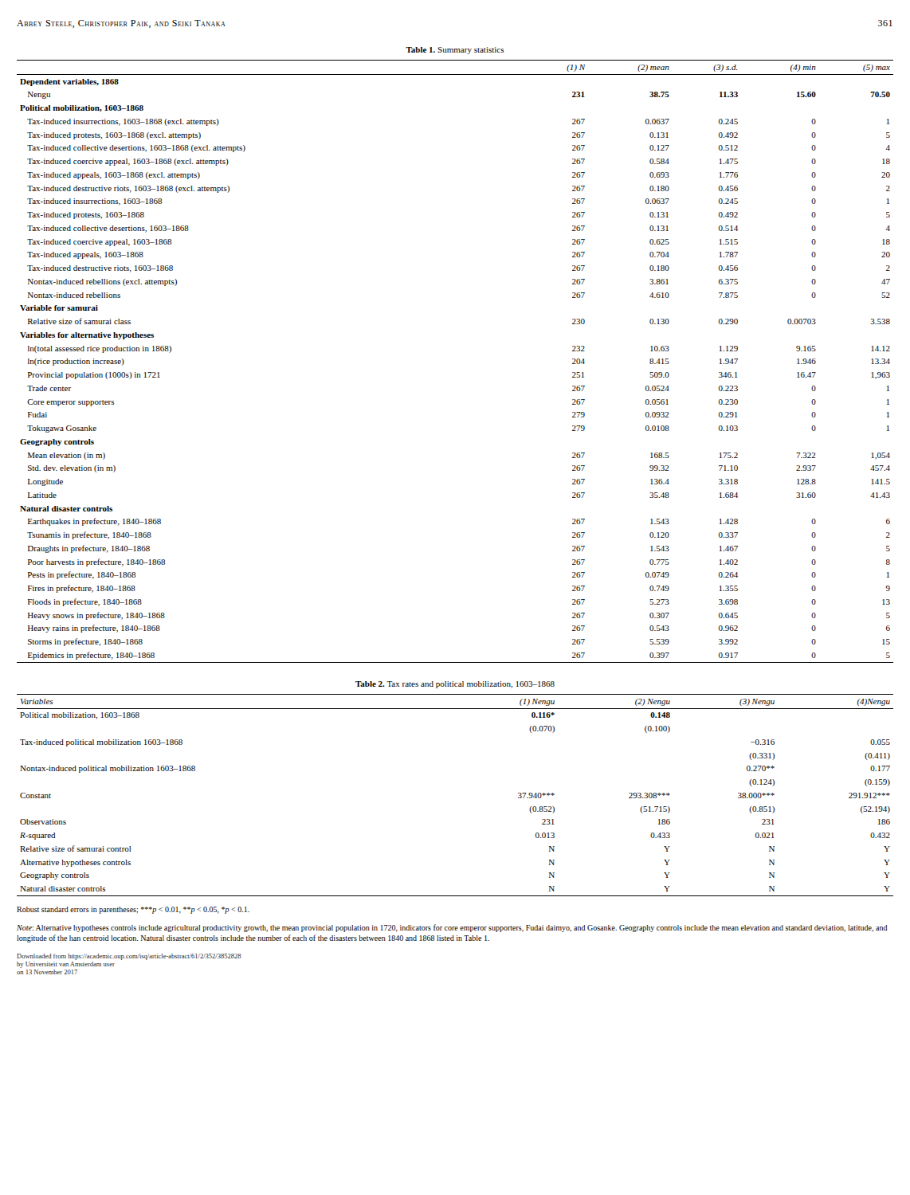Abbey Steele, Christopher Paik, and Seiki Tanaka 361
Table 1. Summary statistics
| | (1) N | (2) mean | (3) s.d. | (4) min | (5) max |
| --- | --- | --- | --- | --- | --- |
| Dependent variables, 1868 | | | | | |
| Nengu | 231 | 38.75 | 11.33 | 15.60 | 70.50 |
| Political mobilization, 1603–1868 | | | | | |
| Tax-induced insurrections, 1603–1868 (excl. attempts) | 267 | 0.0637 | 0.245 | 0 | 1 |
| Tax-induced protests, 1603–1868 (excl. attempts) | 267 | 0.131 | 0.492 | 0 | 5 |
| Tax-induced collective desertions, 1603–1868 (excl. attempts) | 267 | 0.127 | 0.512 | 0 | 4 |
| Tax-induced coercive appeal, 1603–1868 (excl. attempts) | 267 | 0.584 | 1.475 | 0 | 18 |
| Tax-induced appeals, 1603–1868 (excl. attempts) | 267 | 0.693 | 1.776 | 0 | 20 |
| Tax-induced destructive riots, 1603–1868 (excl. attempts) | 267 | 0.180 | 0.456 | 0 | 2 |
| Tax-induced insurrections, 1603–1868 | 267 | 0.0637 | 0.245 | 0 | 1 |
| Tax-induced protests, 1603–1868 | 267 | 0.131 | 0.492 | 0 | 5 |
| Tax-induced collective desertions, 1603–1868 | 267 | 0.131 | 0.514 | 0 | 4 |
| Tax-induced coercive appeal, 1603–1868 | 267 | 0.625 | 1.515 | 0 | 18 |
| Tax-induced appeals, 1603–1868 | 267 | 0.704 | 1.787 | 0 | 20 |
| Tax-induced destructive riots, 1603–1868 | 267 | 0.180 | 0.456 | 0 | 2 |
| Nontax-induced rebellions (excl. attempts) | 267 | 3.861 | 6.375 | 0 | 47 |
| Nontax-induced rebellions | 267 | 4.610 | 7.875 | 0 | 52 |
| Variable for samurai | | | | | |
| Relative size of samurai class | 230 | 0.130 | 0.290 | 0.00703 | 3.538 |
| Variables for alternative hypotheses | | | | | |
| ln(total assessed rice production in 1868) | 232 | 10.63 | 1.129 | 9.165 | 14.12 |
| ln(rice production increase) | 204 | 8.415 | 1.947 | 1.946 | 13.34 |
| Provincial population (1000s) in 1721 | 251 | 509.0 | 346.1 | 16.47 | 1,963 |
| Trade center | 267 | 0.0524 | 0.223 | 0 | 1 |
| Core emperor supporters | 267 | 0.0561 | 0.230 | 0 | 1 |
| Fudai | 279 | 0.0932 | 0.291 | 0 | 1 |
| Tokugawa Gosanke | 279 | 0.0108 | 0.103 | 0 | 1 |
| Geography controls | | | | | |
| Mean elevation (in m) | 267 | 168.5 | 175.2 | 7.322 | 1,054 |
| Std. dev. elevation (in m) | 267 | 99.32 | 71.10 | 2.937 | 457.4 |
| Longitude | 267 | 136.4 | 3.318 | 128.8 | 141.5 |
| Latitude | 267 | 35.48 | 1.684 | 31.60 | 41.43 |
| Natural disaster controls | | | | | |
| Earthquakes in prefecture, 1840–1868 | 267 | 1.543 | 1.428 | 0 | 6 |
| Tsunamis in prefecture, 1840–1868 | 267 | 0.120 | 0.337 | 0 | 2 |
| Draughts in prefecture, 1840–1868 | 267 | 1.543 | 1.467 | 0 | 5 |
| Poor harvests in prefecture, 1840–1868 | 267 | 0.775 | 1.402 | 0 | 8 |
| Pests in prefecture, 1840–1868 | 267 | 0.0749 | 0.264 | 0 | 1 |
| Fires in prefecture, 1840–1868 | 267 | 0.749 | 1.355 | 0 | 9 |
| Floods in prefecture, 1840–1868 | 267 | 5.273 | 3.698 | 0 | 13 |
| Heavy snows in prefecture, 1840–1868 | 267 | 0.307 | 0.645 | 0 | 5 |
| Heavy rains in prefecture, 1840–1868 | 267 | 0.543 | 0.962 | 0 | 6 |
| Storms in prefecture, 1840–1868 | 267 | 5.539 | 3.992 | 0 | 15 |
| Epidemics in prefecture, 1840–1868 | 267 | 0.397 | 0.917 | 0 | 5 |
Table 2. Tax rates and political mobilization, 1603–1868
| Variables | (1) Nengu | (2) Nengu | (3) Nengu | (4)Nengu |
| --- | --- | --- | --- | --- |
| Political mobilization, 1603–1868 | 0.116* | 0.148 | | |
| | (0.070) | (0.100) | | |
| Tax-induced political mobilization 1603–1868 | | | −0.316 | 0.055 |
| | | | (0.331) | (0.411) |
| Nontax-induced political mobilization 1603–1868 | | | 0.270** | 0.177 |
| | | | (0.124) | (0.159) |
| Constant | 37.940*** | 293.308*** | 38.000*** | 291.912*** |
| | (0.852) | (51.715) | (0.851) | (52.194) |
| Observations | 231 | 186 | 231 | 186 |
| R -squared | 0.013 | 0.433 | 0.021 | 0.432 |
| Relative size of samurai control | N | Y | N | Y |
| Alternative hypotheses controls | N | Y | N | Y |
| Geography controls | N | Y | N | Y |
| Natural disaster controls | N | Y | N | Y |
Robust standard errors in parentheses; ***p < 0.01, **p < 0.05, *p < 0.1.
Note: Alternative hypotheses controls include agricultural productivity growth, the mean provincial population in 1720, indicators for core emperor supporters, Fudai daimyo, and Gosanke. Geography controls include the mean elevation and standard deviation, latitude, and longitude of the han centroid location. Natural disaster controls include the number of each of the disasters between 1840 and 1868 listed in Table 1.
Downloaded from https://academic.oup.com/isq/article-abstract/61/2/352/3852828
by Universiteit van Amsterdam user
on 13 November 2017